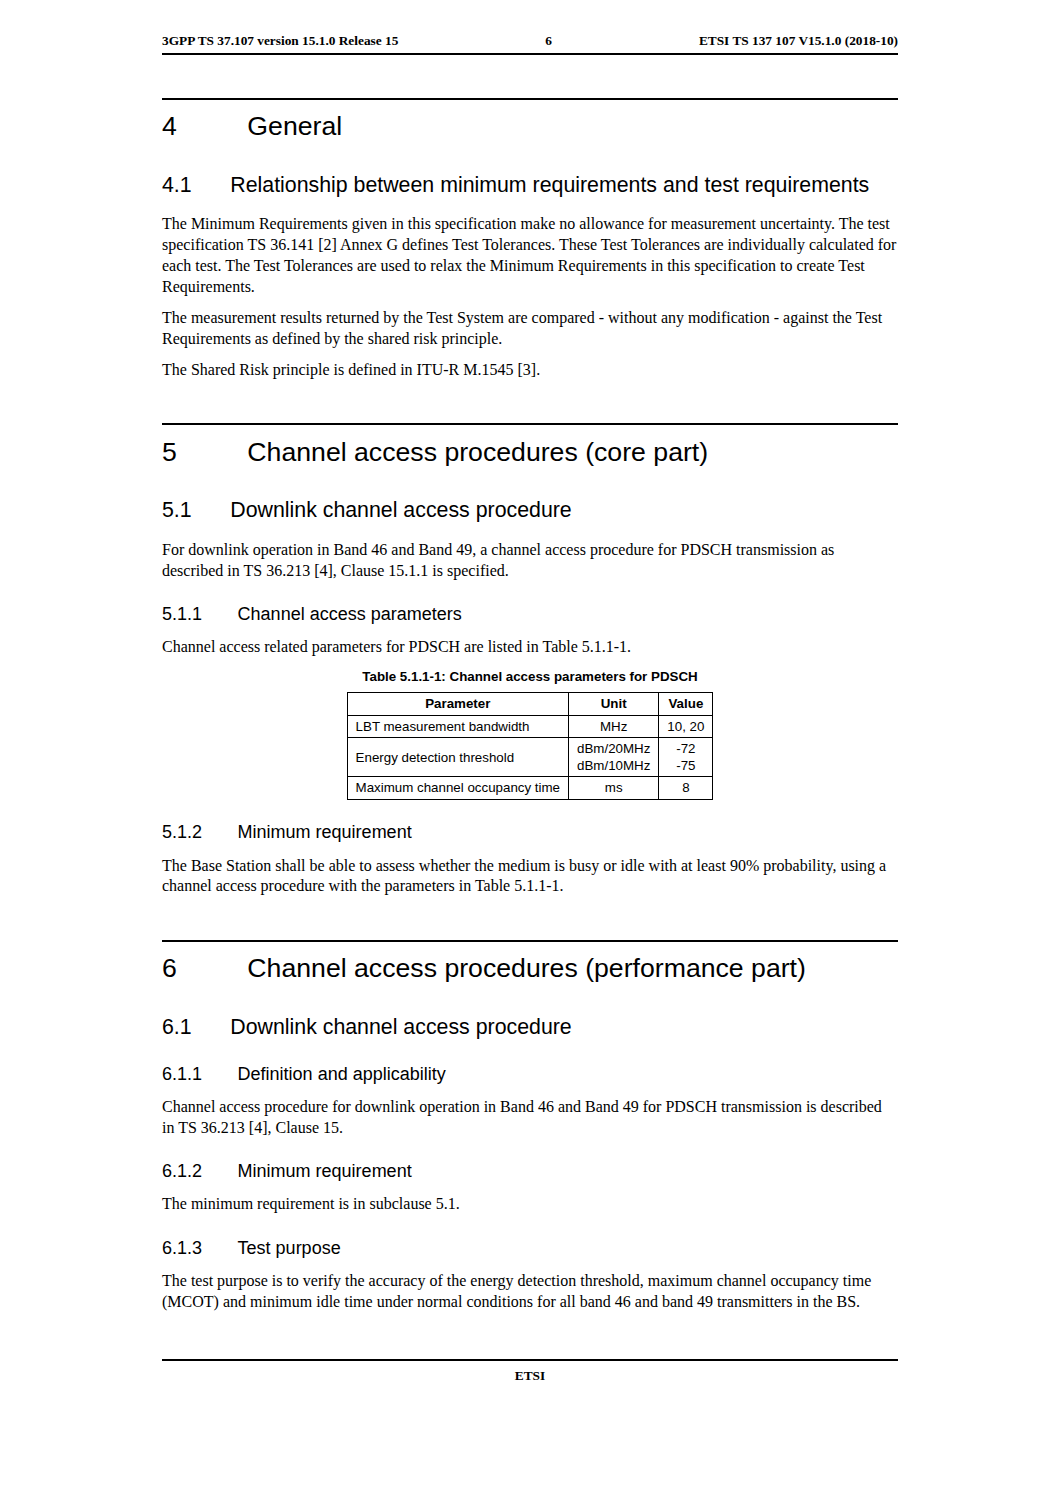3GPP TS 37.107 version 15.1.0 Release 15 6 ETSI TS 137 107 V15.1.0 (2018-10)
4 General
4.1 Relationship between minimum requirements and test requirements
The Minimum Requirements given in this specification make no allowance for measurement uncertainty. The test specification TS 36.141 [2] Annex G defines Test Tolerances. These Test Tolerances are individually calculated for each test. The Test Tolerances are used to relax the Minimum Requirements in this specification to create Test Requirements.
The measurement results returned by the Test System are compared - without any modification - against the Test Requirements as defined by the shared risk principle.
The Shared Risk principle is defined in ITU-R M.1545 [3].
5 Channel access procedures (core part)
5.1 Downlink channel access procedure
For downlink operation in Band 46 and Band 49, a channel access procedure for PDSCH transmission as described in TS 36.213 [4], Clause 15.1.1 is specified.
5.1.1 Channel access parameters
Channel access related parameters for PDSCH are listed in Table 5.1.1-1.
Table 5.1.1-1: Channel access parameters for PDSCH
| Parameter | Unit | Value |
| --- | --- | --- |
| LBT measurement bandwidth | MHz | 10, 20 |
| Energy detection threshold | dBm/20MHz dBm/10MHz | -72 -75 |
| Maximum channel occupancy time | ms | 8 |
5.1.2 Minimum requirement
The Base Station shall be able to assess whether the medium is busy or idle with at least 90% probability, using a channel access procedure with the parameters in Table 5.1.1-1.
6 Channel access procedures (performance part)
6.1 Downlink channel access procedure
6.1.1 Definition and applicability
Channel access procedure for downlink operation in Band 46 and Band 49 for PDSCH transmission is described in TS 36.213 [4], Clause 15.
6.1.2 Minimum requirement
The minimum requirement is in subclause 5.1.
6.1.3 Test purpose
The test purpose is to verify the accuracy of the energy detection threshold, maximum channel occupancy time (MCOT) and minimum idle time under normal conditions for all band 46 and band 49 transmitters in the BS.
ETSI